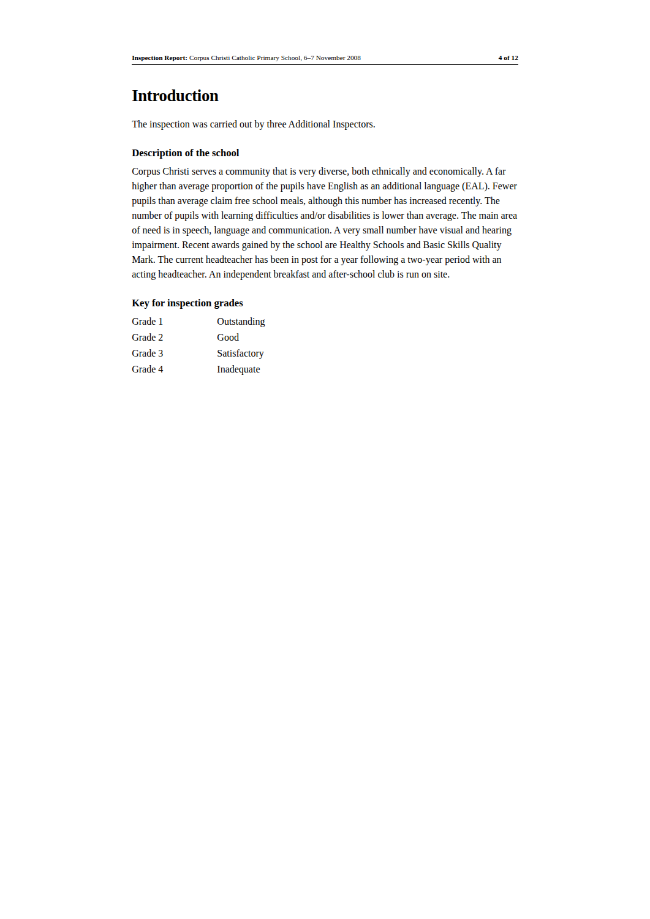Inspection Report: Corpus Christi Catholic Primary School, 6–7 November 2008
4 of 12
Introduction
The inspection was carried out by three Additional Inspectors.
Description of the school
Corpus Christi serves a community that is very diverse, both ethnically and economically. A far higher than average proportion of the pupils have English as an additional language (EAL). Fewer pupils than average claim free school meals, although this number has increased recently. The number of pupils with learning difficulties and/or disabilities is lower than average. The main area of need is in speech, language and communication. A very small number have visual and hearing impairment. Recent awards gained by the school are Healthy Schools and Basic Skills Quality Mark. The current headteacher has been in post for a year following a two-year period with an acting headteacher. An independent breakfast and after-school club is run on site.
Key for inspection grades
| Grade 1 | Outstanding |
| Grade 2 | Good |
| Grade 3 | Satisfactory |
| Grade 4 | Inadequate |